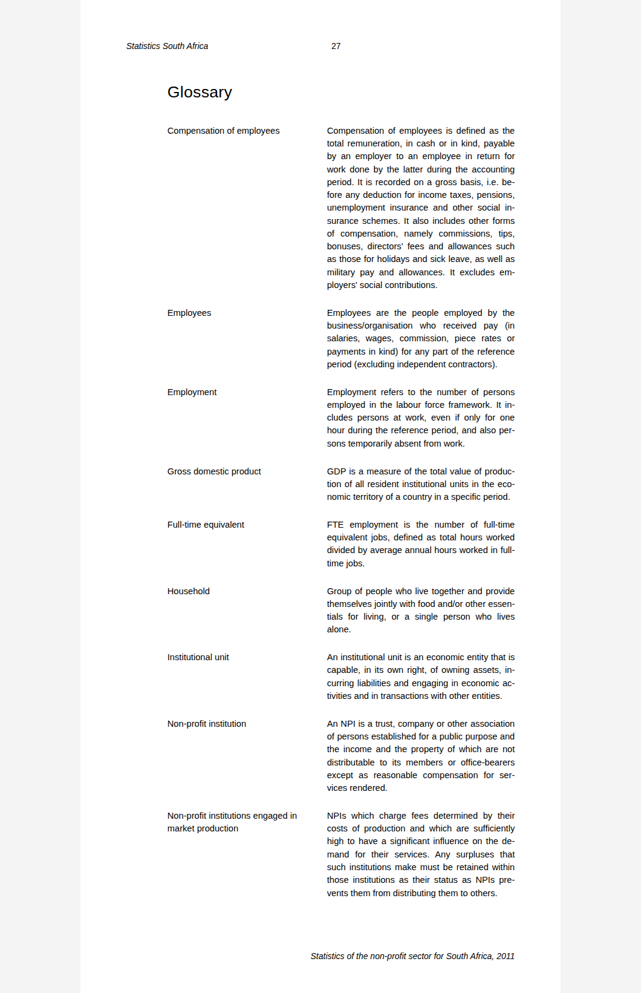Statistics South Africa 27
Glossary
Compensation of employees
Compensation of employees is defined as the total remuneration, in cash or in kind, payable by an employer to an employee in return for work done by the latter during the accounting period. It is recorded on a gross basis, i.e. before any deduction for income taxes, pensions, unemployment insurance and other social insurance schemes. It also includes other forms of compensation, namely commissions, tips, bonuses, directors' fees and allowances such as those for holidays and sick leave, as well as military pay and allowances. It excludes employers' social contributions.
Employees
Employees are the people employed by the business/organisation who received pay (in salaries, wages, commission, piece rates or payments in kind) for any part of the reference period (excluding independent contractors).
Employment
Employment refers to the number of persons employed in the labour force framework. It includes persons at work, even if only for one hour during the reference period, and also persons temporarily absent from work.
Gross domestic product
GDP is a measure of the total value of production of all resident institutional units in the economic territory of a country in a specific period.
Full-time equivalent
FTE employment is the number of full-time equivalent jobs, defined as total hours worked divided by average annual hours worked in full-time jobs.
Household
Group of people who live together and provide themselves jointly with food and/or other essentials for living, or a single person who lives alone.
Institutional unit
An institutional unit is an economic entity that is capable, in its own right, of owning assets, incurring liabilities and engaging in economic activities and in transactions with other entities.
Non-profit institution
An NPI is a trust, company or other association of persons established for a public purpose and the income and the property of which are not distributable to its members or office-bearers except as reasonable compensation for services rendered.
Non-profit institutions engaged in market production
NPIs which charge fees determined by their costs of production and which are sufficiently high to have a significant influence on the demand for their services. Any surpluses that such institutions make must be retained within those institutions as their status as NPIs prevents them from distributing them to others.
Statistics of the non-profit sector for South Africa, 2011